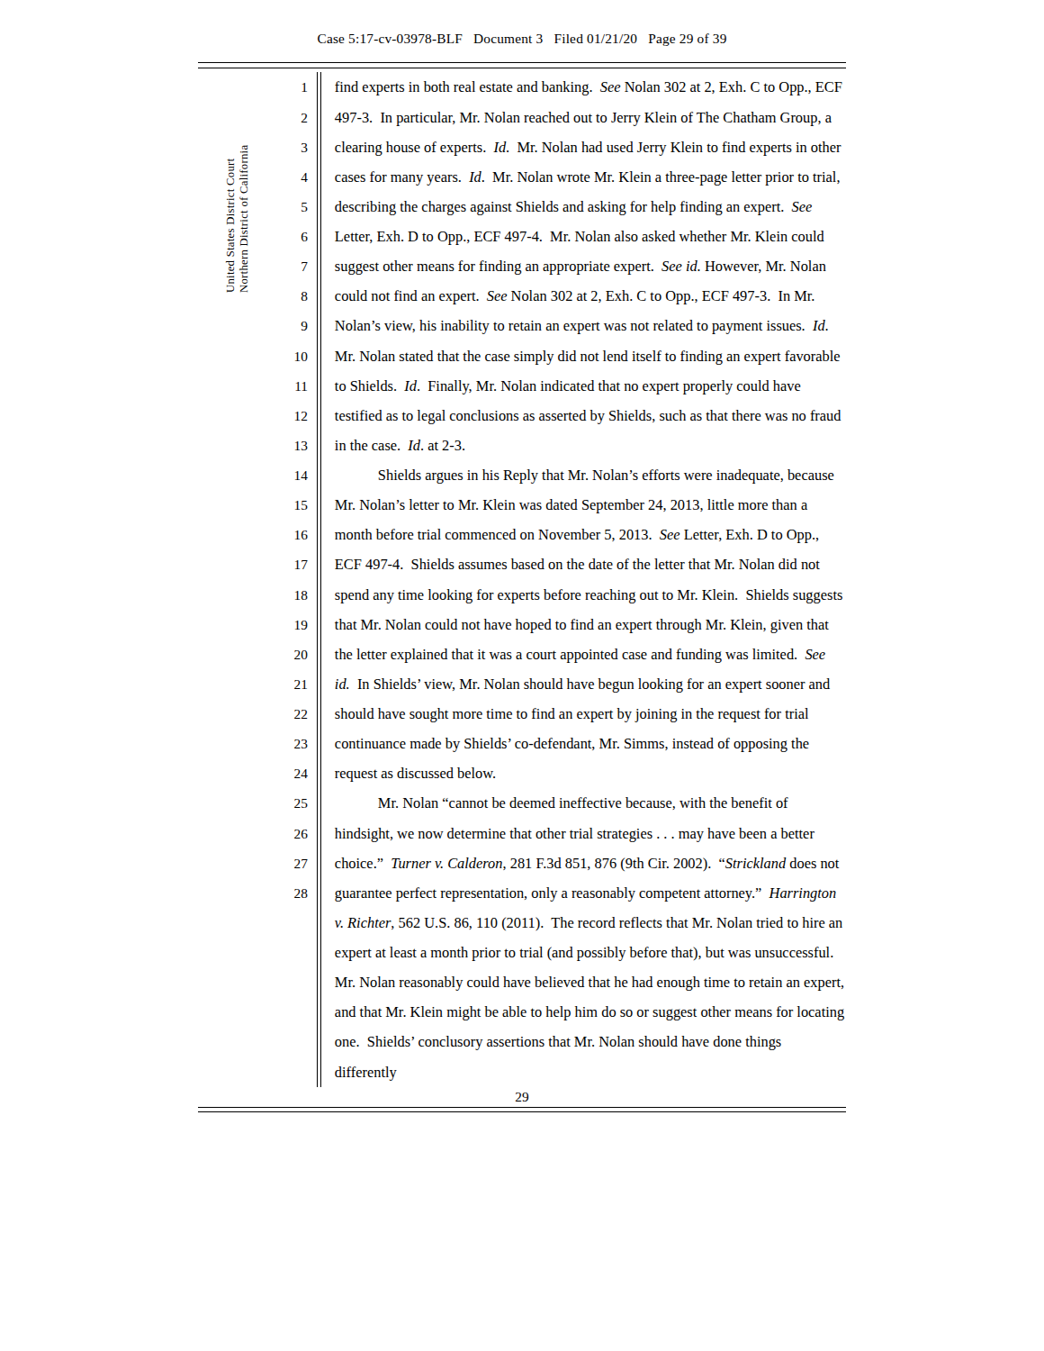Case 5:17-cv-03978-BLF Document 3 Filed 01/21/20 Page 29 of 39
United States District Court
Northern District of California
1
2
3
4
5
6
7
8
9
10
11
12
13
14
15
16
17
18
19
20
21
22
23
24
25
26
27
28
find experts in both real estate and banking. See Nolan 302 at 2, Exh. C to Opp., ECF 497-3. In particular, Mr. Nolan reached out to Jerry Klein of The Chatham Group, a clearing house of experts. Id. Mr. Nolan had used Jerry Klein to find experts in other cases for many years. Id. Mr. Nolan wrote Mr. Klein a three-page letter prior to trial, describing the charges against Shields and asking for help finding an expert. See Letter, Exh. D to Opp., ECF 497-4. Mr. Nolan also asked whether Mr. Klein could suggest other means for finding an appropriate expert. See id. However, Mr. Nolan could not find an expert. See Nolan 302 at 2, Exh. C to Opp., ECF 497-3. In Mr. Nolan’s view, his inability to retain an expert was not related to payment issues. Id. Mr. Nolan stated that the case simply did not lend itself to finding an expert favorable to Shields. Id. Finally, Mr. Nolan indicated that no expert properly could have testified as to legal conclusions as asserted by Shields, such as that there was no fraud in the case. Id. at 2-3.
Shields argues in his Reply that Mr. Nolan’s efforts were inadequate, because Mr. Nolan’s letter to Mr. Klein was dated September 24, 2013, little more than a month before trial commenced on November 5, 2013. See Letter, Exh. D to Opp., ECF 497-4. Shields assumes based on the date of the letter that Mr. Nolan did not spend any time looking for experts before reaching out to Mr. Klein. Shields suggests that Mr. Nolan could not have hoped to find an expert through Mr. Klein, given that the letter explained that it was a court appointed case and funding was limited. See id. In Shields’ view, Mr. Nolan should have begun looking for an expert sooner and should have sought more time to find an expert by joining in the request for trial continuance made by Shields’ co-defendant, Mr. Simms, instead of opposing the request as discussed below.
Mr. Nolan “cannot be deemed ineffective because, with the benefit of hindsight, we now determine that other trial strategies . . . may have been a better choice.” Turner v. Calderon, 281 F.3d 851, 876 (9th Cir. 2002). “Strickland does not guarantee perfect representation, only a reasonably competent attorney.” Harrington v. Richter, 562 U.S. 86, 110 (2011). The record reflects that Mr. Nolan tried to hire an expert at least a month prior to trial (and possibly before that), but was unsuccessful. Mr. Nolan reasonably could have believed that he had enough time to retain an expert, and that Mr. Klein might be able to help him do so or suggest other means for locating one. Shields’ conclusory assertions that Mr. Nolan should have done things differently
29